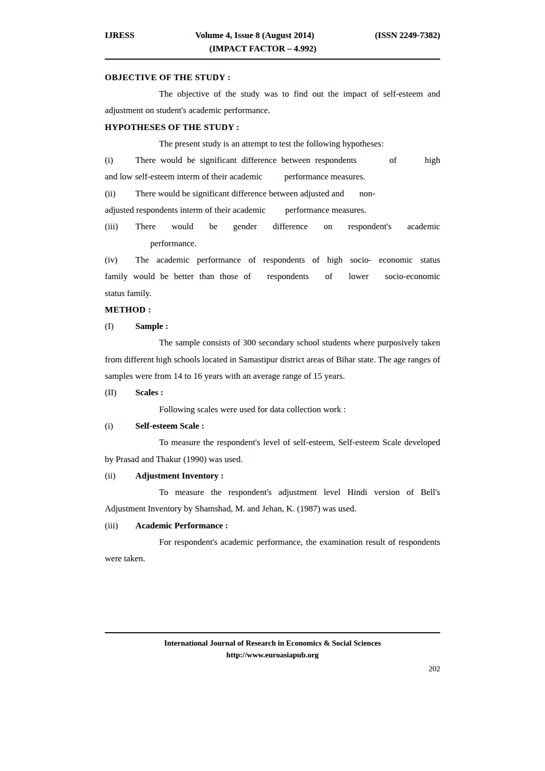IJRESS
Volume 4, Issue 8 (August 2014)
(ISSN 2249-7382)
(IMPACT FACTOR – 4.992)
OBJECTIVE OF THE STUDY :
The objective of the study was to find out the impact of self-esteem and adjustment on student's academic performance.
HYPOTHESES OF THE STUDY :
The present study is an attempt to test the following hypotheses:
(i)
There would be significant difference between respondents of high
and low self-esteem interm of their academic performance measures.
(ii)
There would be significant difference between adjusted and non-
adjusted respondents interm of their academic performance measures.
(iii)
There would be gender difference on respondent's academic performance.
(iv)
The academic performance of respondents of high socio- economic status
family would be better than those of respondents of lower socio-economic
status family.
METHOD :
(I)
Sample :
The sample consists of 300 secondary school students where purposively taken from different high schools located in Samastipur district areas of Bihar state. The age ranges of samples were from 14 to 16 years with an average range of 15 years.
(II)
Scales :
Following scales were used for data collection work :
(i)
Self-esteem Scale :
To measure the respondent's level of self-esteem, Self-esteem Scale developed by Prasad and Thakur (1990) was used.
(ii)
Adjustment Inventory :
To measure the respondent's adjustment level Hindi version of Bell's Adjustment Inventory by Shamshad, M. and Jehan, K. (1987) was used.
(iii)
Academic Performance :
For respondent's academic performance, the examination result of respondents were taken.
International Journal of Research in Economics & Social Sciences
http://www.euroasiapub.org
202